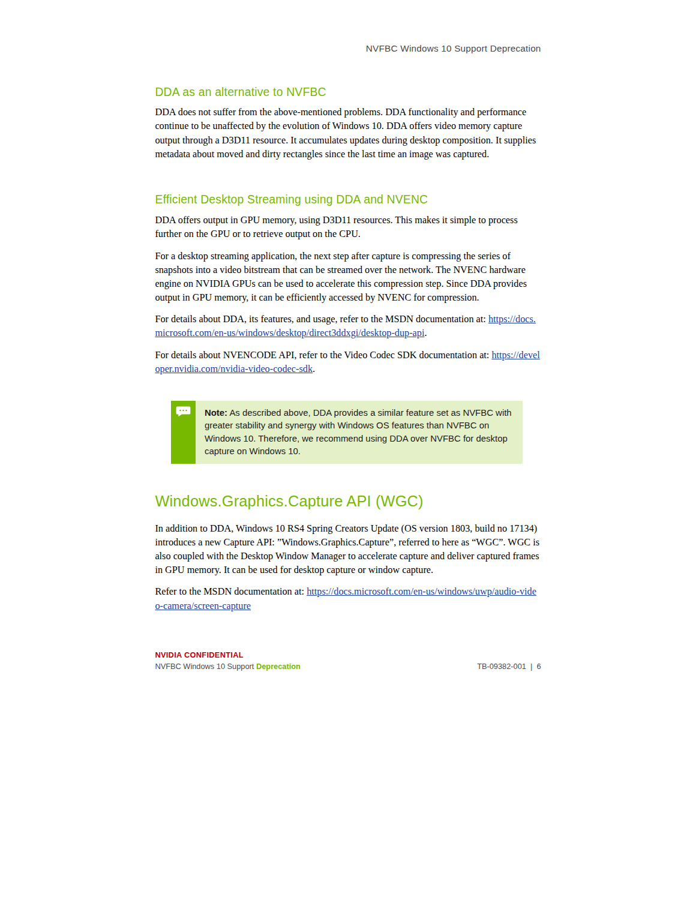NVFBC Windows 10 Support Deprecation
DDA as an alternative to NVFBC
DDA does not suffer from the above-mentioned problems. DDA functionality and performance continue to be unaffected by the evolution of Windows 10. DDA offers video memory capture output through a D3D11 resource. It accumulates updates during desktop composition. It supplies metadata about moved and dirty rectangles since the last time an image was captured.
Efficient Desktop Streaming using DDA and NVENC
DDA offers output in GPU memory, using D3D11 resources. This makes it simple to process further on the GPU or to retrieve output on the CPU.
For a desktop streaming application, the next step after capture is compressing the series of snapshots into a video bitstream that can be streamed over the network. The NVENC hardware engine on NVIDIA GPUs can be used to accelerate this compression step. Since DDA provides output in GPU memory, it can be efficiently accessed by NVENC for compression.
For details about DDA, its features, and usage, refer to the MSDN documentation at: https://docs.microsoft.com/en-us/windows/desktop/direct3ddxgi/desktop-dup-api.
For details about NVENCODE API, refer to the Video Codec SDK documentation at: https://developer.nvidia.com/nvidia-video-codec-sdk.
Note: As described above, DDA provides a similar feature set as NVFBC with greater stability and synergy with Windows OS features than NVFBC on Windows 10. Therefore, we recommend using DDA over NVFBC for desktop capture on Windows 10.
Windows.Graphics.Capture API (WGC)
In addition to DDA, Windows 10 RS4 Spring Creators Update (OS version 1803, build no 17134) introduces a new Capture API: ”Windows.Graphics.Capture”, referred to here as “WGC”. WGC is also coupled with the Desktop Window Manager to accelerate capture and deliver captured frames in GPU memory. It can be used for desktop capture or window capture.
Refer to the MSDN documentation at: https://docs.microsoft.com/en-us/windows/uwp/audio-video-camera/screen-capture
NVIDIA CONFIDENTIAL
NVFBC Windows 10 Support Deprecation
TB-09382-001 | 6